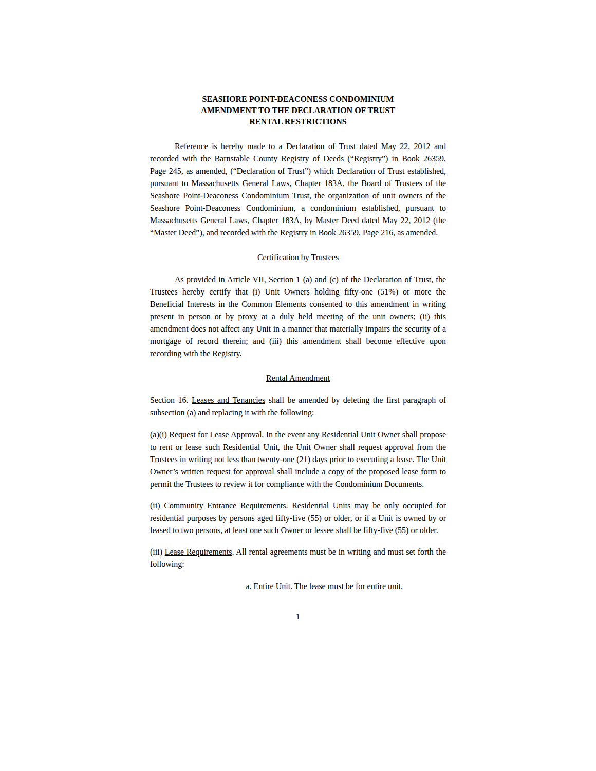Seashore Point-Deaconess Condominium
Amendment to the Declaration of Trust
Rental Restrictions
Reference is hereby made to a Declaration of Trust dated May 22, 2012 and recorded with the Barnstable County Registry of Deeds (“Registry”) in Book 26359, Page 245, as amended, (“Declaration of Trust”) which Declaration of Trust established, pursuant to Massachusetts General Laws, Chapter 183A, the Board of Trustees of the Seashore Point-Deaconess Condominium Trust, the organization of unit owners of the Seashore Point-Deaconess Condominium, a condominium established, pursuant to Massachusetts General Laws, Chapter 183A, by Master Deed dated May 22, 2012 (the “Master Deed”), and recorded with the Registry in Book 26359, Page 216, as amended.
Certification by Trustees
As provided in Article VII, Section 1 (a) and (c) of the Declaration of Trust, the Trustees hereby certify that (i) Unit Owners holding fifty-one (51%) or more the Beneficial Interests in the Common Elements consented to this amendment in writing present in person or by proxy at a duly held meeting of the unit owners; (ii) this amendment does not affect any Unit in a manner that materially impairs the security of a mortgage of record therein; and (iii) this amendment shall become effective upon recording with the Registry.
Rental Amendment
Section 16. Leases and Tenancies shall be amended by deleting the first paragraph of subsection (a) and replacing it with the following:
(a)(i) Request for Lease Approval. In the event any Residential Unit Owner shall propose to rent or lease such Residential Unit, the Unit Owner shall request approval from the Trustees in writing not less than twenty-one (21) days prior to executing a lease. The Unit Owner’s written request for approval shall include a copy of the proposed lease form to permit the Trustees to review it for compliance with the Condominium Documents.
(ii) Community Entrance Requirements. Residential Units may be only occupied for residential purposes by persons aged fifty-five (55) or older, or if a Unit is owned by or leased to two persons, at least one such Owner or lessee shall be fifty-five (55) or older.
(iii) Lease Requirements. All rental agreements must be in writing and must set forth the following:
Entire Unit. The lease must be for entire unit.
1